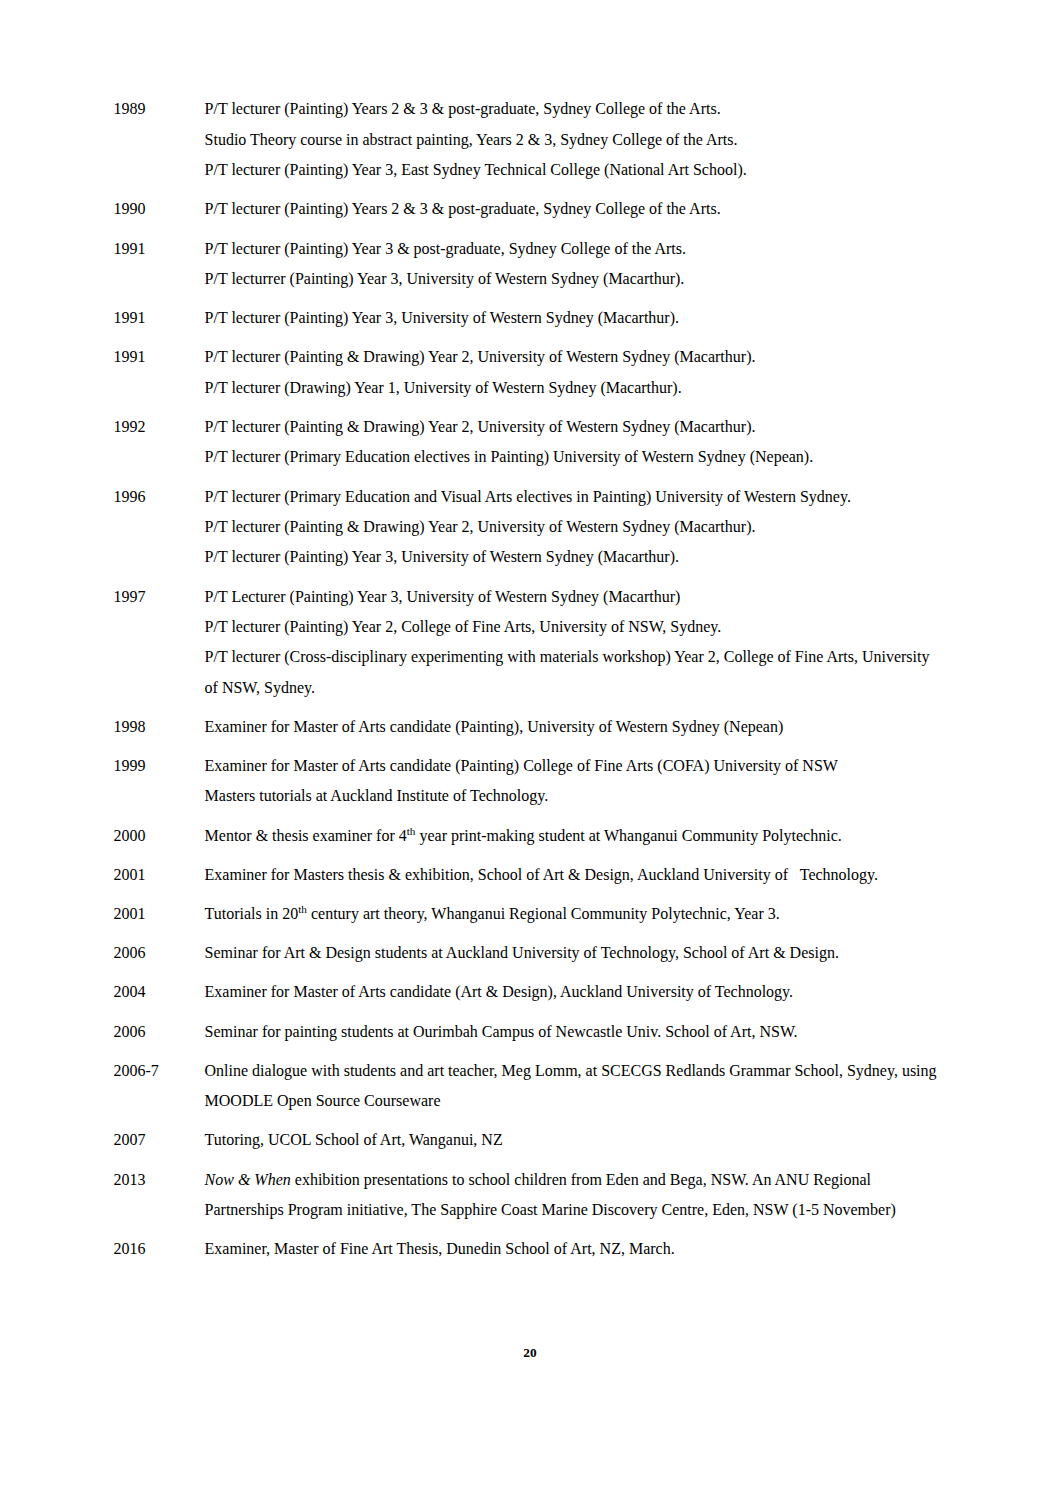| 1989 | P/T lecturer (Painting) Years 2 & 3 & post-graduate, Sydney College of the Arts. Studio Theory course in abstract painting, Years 2 & 3, Sydney College of the Arts. P/T lecturer (Painting) Year 3, East Sydney Technical College (National Art School). |
| 1990 | P/T lecturer (Painting) Years 2 & 3 & post-graduate, Sydney College of the Arts. |
| 1991 | P/T lecturer (Painting) Year 3 & post-graduate, Sydney College of the Arts. P/T lecturrer (Painting) Year 3, University of Western Sydney (Macarthur). |
| 1991 | P/T lecturer (Painting) Year 3, University of Western Sydney (Macarthur). |
| 1991 | P/T lecturer (Painting & Drawing) Year 2, University of Western Sydney (Macarthur). P/T lecturer (Drawing) Year 1, University of Western Sydney (Macarthur). |
| 1992 | P/T lecturer (Painting & Drawing) Year 2, University of Western Sydney (Macarthur). P/T lecturer (Primary Education electives in Painting) University of Western Sydney (Nepean). |
| 1996 | P/T lecturer (Primary Education and Visual Arts electives in Painting) University of Western Sydney. P/T lecturer (Painting & Drawing) Year 2, University of Western Sydney (Macarthur). P/T lecturer (Painting) Year 3, University of Western Sydney (Macarthur). |
| 1997 | P/T Lecturer (Painting) Year 3, University of Western Sydney (Macarthur) P/T lecturer (Painting) Year 2, College of Fine Arts, University of NSW, Sydney. P/T lecturer (Cross-disciplinary experimenting with materials workshop) Year 2, College of Fine Arts, University of NSW, Sydney. |
| 1998 | Examiner for Master of Arts candidate (Painting), University of Western Sydney (Nepean) |
| 1999 | Examiner for Master of Arts candidate (Painting) College of Fine Arts (COFA) University of NSW Masters tutorials at Auckland Institute of Technology. |
| 2000 | Mentor & thesis examiner for 4 th year print-making student at Whanganui Community Polytechnic. |
| 2001 | Examiner for Masters thesis & exhibition, School of Art & Design, Auckland University of Technology. |
| 2001 | Tutorials in 20 th century art theory, Whanganui Regional Community Polytechnic, Year 3. |
| 2006 | Seminar for Art & Design students at Auckland University of Technology, School of Art & Design. |
| 2004 | Examiner for Master of Arts candidate (Art & Design), Auckland University of Technology. |
| 2006 | Seminar for painting students at Ourimbah Campus of Newcastle Univ. School of Art, NSW. |
| 2006-7 | Online dialogue with students and art teacher, Meg Lomm, at SCECGS Redlands Grammar School, Sydney, using MOODLE Open Source Courseware |
| 2007 | Tutoring, UCOL School of Art, Wanganui, NZ |
| 2013 | Now & When exhibition presentations to school children from Eden and Bega, NSW. An ANU Regional Partnerships Program initiative, The Sapphire Coast Marine Discovery Centre, Eden, NSW (1-5 November) |
| 2016 | Examiner, Master of Fine Art Thesis, Dunedin School of Art, NZ, March. |
20